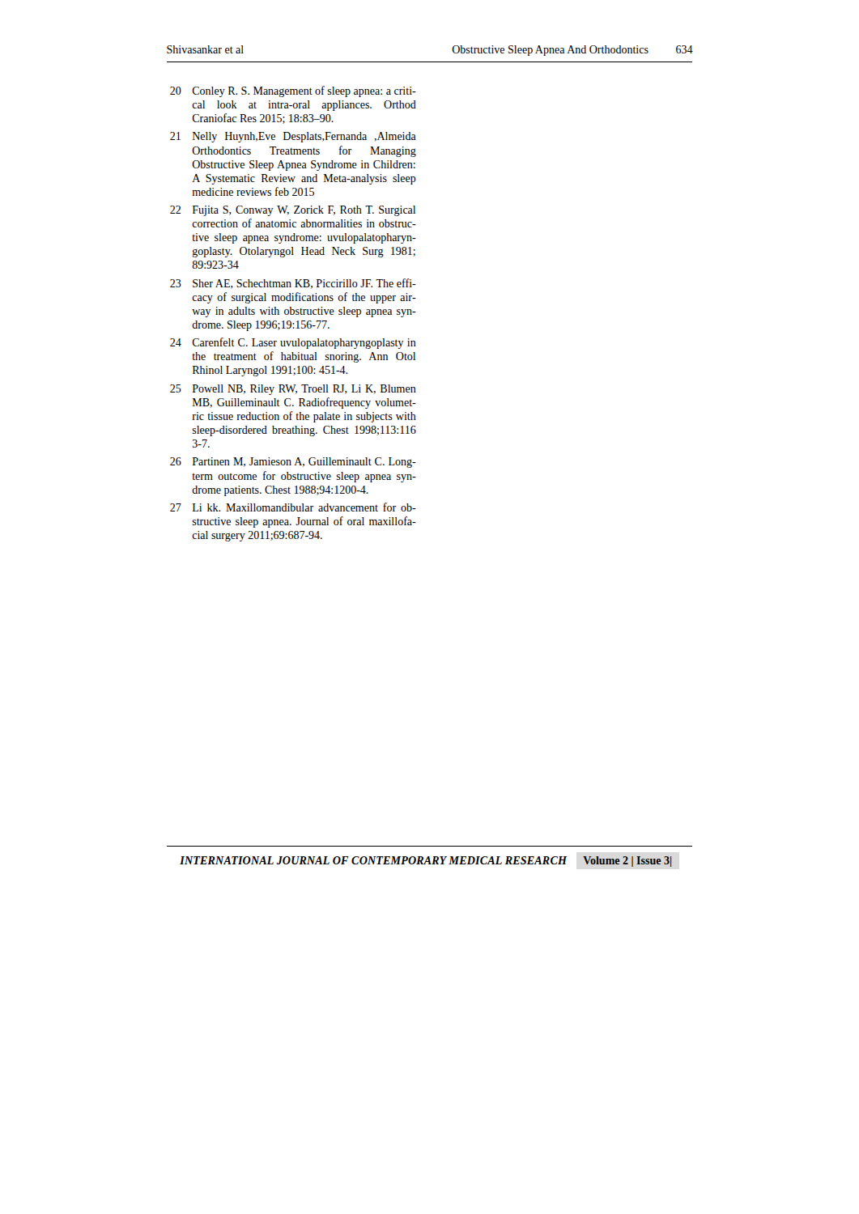Shivasankar et al
Obstructive Sleep Apnea And Orthodontics
634
20 Conley R. S. Management of sleep apnea: a critical look at intra-oral appliances. Orthod Craniofac Res 2015; 18:83–90.
21 Nelly Huynh,Eve Desplats,Fernanda ,Almeida Orthodontics Treatments for Managing Obstructive Sleep Apnea Syndrome in Children: A Systematic Review and Meta-analysis sleep medicine reviews feb 2015
22 Fujita S, Conway W, Zorick F, Roth T. Surgical correction of anatomic abnormalities in obstructive sleep apnea syndrome: uvulopalatopharyngoplasty. Otolaryngol Head Neck Surg 1981; 89:923-34
23 Sher AE, Schechtman KB, Piccirillo JF. The efficacy of surgical modifications of the upper airway in adults with obstructive sleep apnea syndrome. Sleep 1996;19:156-77.
24 Carenfelt C. Laser uvulopalatopharyngoplasty in the treatment of habitual snoring. Ann Otol Rhinol Laryngol 1991;100: 451-4.
25 Powell NB, Riley RW, Troell RJ, Li K, Blumen MB, Guilleminault C. Radiofrequency volumetric tissue reduction of the palate in subjects with sleep-disordered breathing. Chest 1998;113:116 3-7.
26 Partinen M, Jamieson A, Guilleminault C. Long-term outcome for obstructive sleep apnea syndrome patients. Chest 1988;94:1200-4.
27 Li kk. Maxillomandibular advancement for obstructive sleep apnea. Journal of oral maxillofacial surgery 2011;69:687-94.
INTERNATIONAL JOURNAL OF CONTEMPORARY MEDICAL RESEARCH Volume 2 | Issue 3|